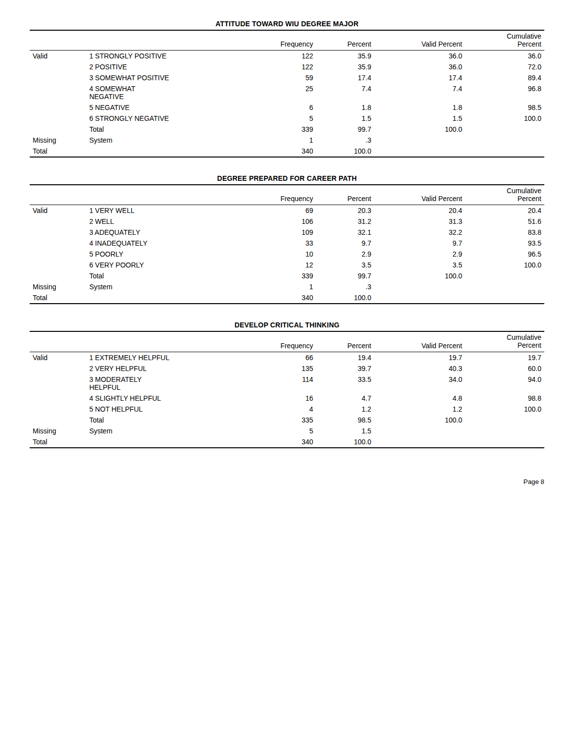ATTITUDE TOWARD WIU DEGREE MAJOR
| | | Frequency | Percent | Valid Percent | Cumulative Percent |
| --- | --- | --- | --- | --- | --- |
| Valid | 1 STRONGLY POSITIVE | 122 | 35.9 | 36.0 | 36.0 |
| | 2 POSITIVE | 122 | 35.9 | 36.0 | 72.0 |
| | 3 SOMEWHAT POSITIVE | 59 | 17.4 | 17.4 | 89.4 |
| | 4 SOMEWHAT NEGATIVE | 25 | 7.4 | 7.4 | 96.8 |
| | 5 NEGATIVE | 6 | 1.8 | 1.8 | 98.5 |
| | 6 STRONGLY NEGATIVE | 5 | 1.5 | 1.5 | 100.0 |
| | Total | 339 | 99.7 | 100.0 | |
| Missing | System | 1 | .3 | | |
| Total | | 340 | 100.0 | | |
DEGREE PREPARED FOR CAREER PATH
| | | Frequency | Percent | Valid Percent | Cumulative Percent |
| --- | --- | --- | --- | --- | --- |
| Valid | 1 VERY WELL | 69 | 20.3 | 20.4 | 20.4 |
| | 2 WELL | 106 | 31.2 | 31.3 | 51.6 |
| | 3 ADEQUATELY | 109 | 32.1 | 32.2 | 83.8 |
| | 4 INADEQUATELY | 33 | 9.7 | 9.7 | 93.5 |
| | 5 POORLY | 10 | 2.9 | 2.9 | 96.5 |
| | 6 VERY POORLY | 12 | 3.5 | 3.5 | 100.0 |
| | Total | 339 | 99.7 | 100.0 | |
| Missing | System | 1 | .3 | | |
| Total | | 340 | 100.0 | | |
DEVELOP CRITICAL THINKING
| | | Frequency | Percent | Valid Percent | Cumulative Percent |
| --- | --- | --- | --- | --- | --- |
| Valid | 1 EXTREMELY HELPFUL | 66 | 19.4 | 19.7 | 19.7 |
| | 2 VERY HELPFUL | 135 | 39.7 | 40.3 | 60.0 |
| | 3 MODERATELY HELPFUL | 114 | 33.5 | 34.0 | 94.0 |
| | 4 SLIGHTLY HELPFUL | 16 | 4.7 | 4.8 | 98.8 |
| | 5 NOT HELPFUL | 4 | 1.2 | 1.2 | 100.0 |
| | Total | 335 | 98.5 | 100.0 | |
| Missing | System | 5 | 1.5 | | |
| Total | | 340 | 100.0 | | |
Page 8